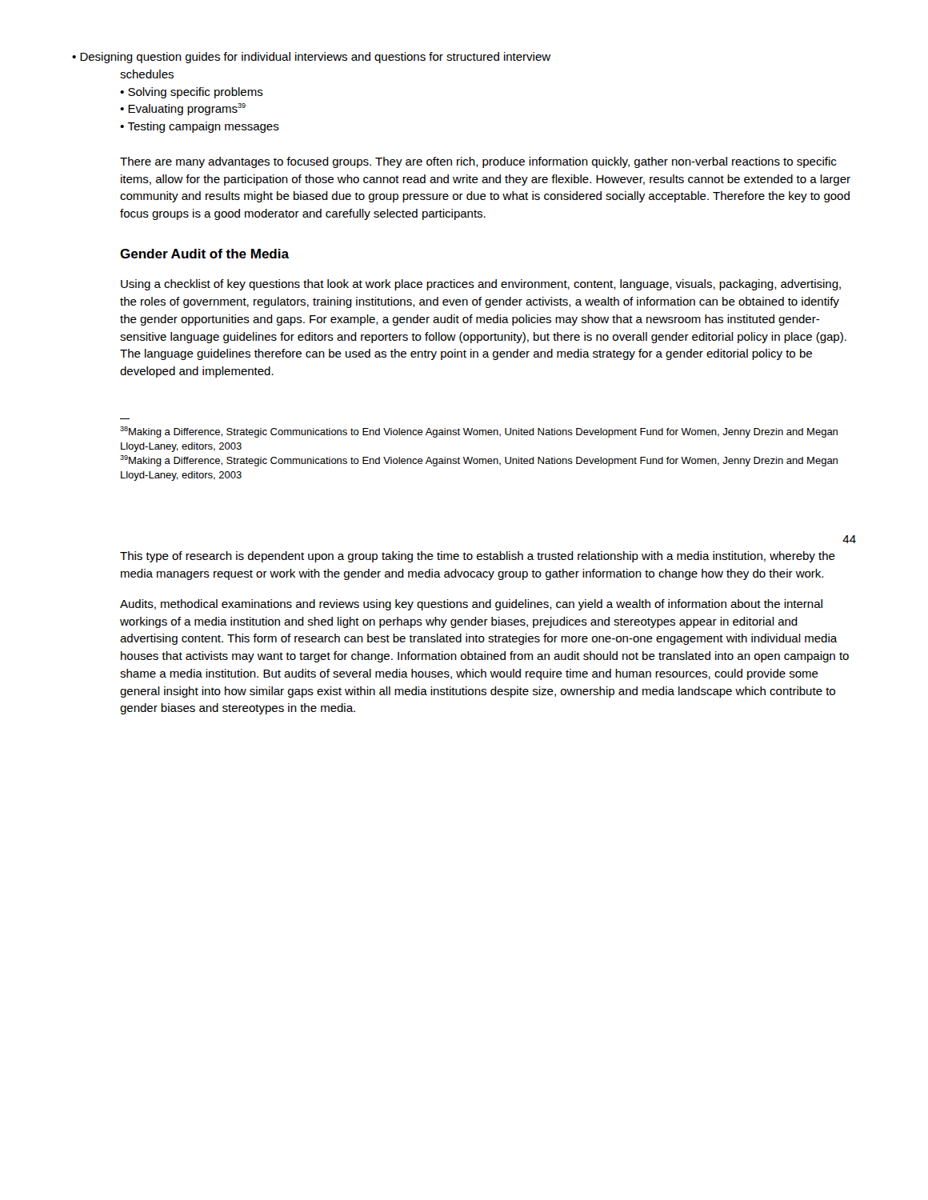Designing question guides for individual interviews and questions for structured interview
schedules
Solving specific problems
Evaluating programs39
Testing campaign messages
There are many advantages to focused groups. They are often rich, produce information quickly, gather non-verbal reactions to specific items, allow for the participation of those who cannot read and write and they are flexible. However, results cannot be extended to a larger community and results might be biased due to group pressure or due to what is considered socially acceptable. Therefore the key to good focus groups is a good moderator and carefully selected participants.
Gender Audit of the Media
Using a checklist of key questions that look at work place practices and environment, content, language, visuals, packaging, advertising, the roles of government, regulators, training institutions, and even of gender activists, a wealth of information can be obtained to identify the gender opportunities and gaps. For example, a gender audit of media policies may show that a newsroom has instituted gender-sensitive language guidelines for editors and reporters to follow (opportunity), but there is no overall gender editorial policy in place (gap). The language guidelines therefore can be used as the entry point in a gender and media strategy for a gender editorial policy to be developed and implemented.
38Making a Difference, Strategic Communications to End Violence Against Women, United Nations Development Fund for Women, Jenny Drezin and Megan Lloyd-Laney, editors, 2003
39Making a Difference, Strategic Communications to End Violence Against Women, United Nations Development Fund for Women, Jenny Drezin and Megan Lloyd-Laney, editors, 2003
44
This type of research is dependent upon a group taking the time to establish a trusted relationship with a media institution, whereby the media managers request or work with the gender and media advocacy group to gather information to change how they do their work.
Audits, methodical examinations and reviews using key questions and guidelines, can yield a wealth of information about the internal workings of a media institution and shed light on perhaps why gender biases, prejudices and stereotypes appear in editorial and advertising content. This form of research can best be translated into strategies for more one-on-one engagement with individual media houses that activists may want to target for change. Information obtained from an audit should not be translated into an open campaign to shame a media institution. But audits of several media houses, which would require time and human resources, could provide some general insight into how similar gaps exist within all media institutions despite size, ownership and media landscape which contribute to gender biases and stereotypes in the media.